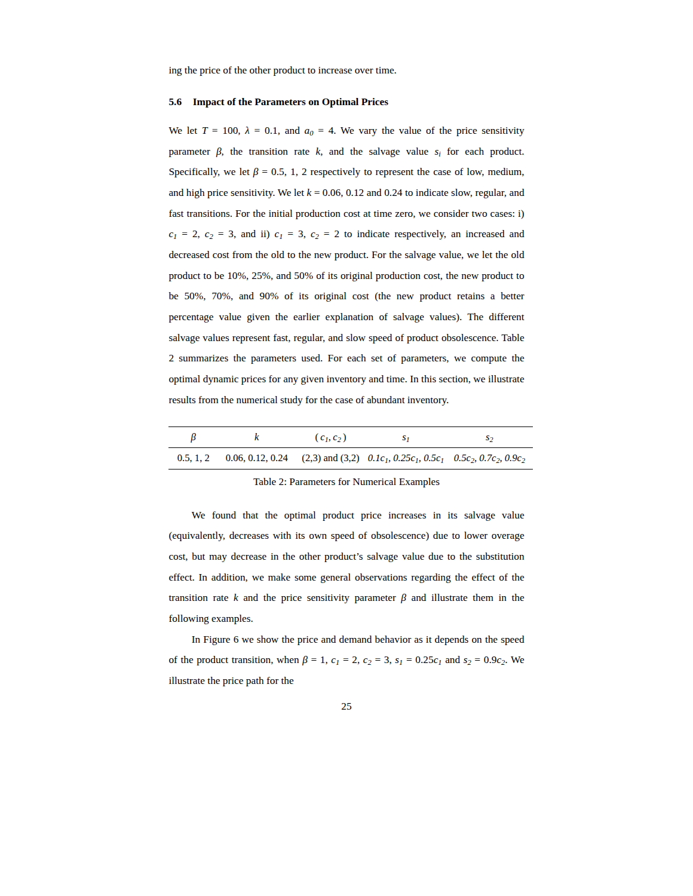ing the price of the other product to increase over time.
5.6 Impact of the Parameters on Optimal Prices
We let T = 100, λ = 0.1, and a0 = 4. We vary the value of the price sensitivity parameter β, the transition rate k, and the salvage value si for each product. Specifically, we let β = 0.5, 1, 2 respectively to represent the case of low, medium, and high price sensitivity. We let k = 0.06, 0.12 and 0.24 to indicate slow, regular, and fast transitions. For the initial production cost at time zero, we consider two cases: i) c1 = 2, c2 = 3, and ii) c1 = 3, c2 = 2 to indicate respectively, an increased and decreased cost from the old to the new product. For the salvage value, we let the old product to be 10%, 25%, and 50% of its original production cost, the new product to be 50%, 70%, and 90% of its original cost (the new product retains a better percentage value given the earlier explanation of salvage values). The different salvage values represent fast, regular, and slow speed of product obsolescence. Table 2 summarizes the parameters used. For each set of parameters, we compute the optimal dynamic prices for any given inventory and time. In this section, we illustrate results from the numerical study for the case of abundant inventory.
| β | k | ( c 1 , c 2 ) | s 1 | s 2 |
| --- | --- | --- | --- | --- |
| 0.5, 1, 2 | 0.06, 0.12, 0.24 | (2,3) and (3,2) | 0.1c 1 , 0.25c 1 , 0.5c 1 | 0.5c 2 , 0.7c 2 , 0.9c 2 |
Table 2: Parameters for Numerical Examples
We found that the optimal product price increases in its salvage value (equivalently, decreases with its own speed of obsolescence) due to lower overage cost, but may decrease in the other product’s salvage value due to the substitution effect. In addition, we make some general observations regarding the effect of the transition rate k and the price sensitivity parameter β and illustrate them in the following examples.
In Figure 6 we show the price and demand behavior as it depends on the speed of the product transition, when β = 1, c1 = 2, c2 = 3, s1 = 0.25c1 and s2 = 0.9c2. We illustrate the price path for the
25